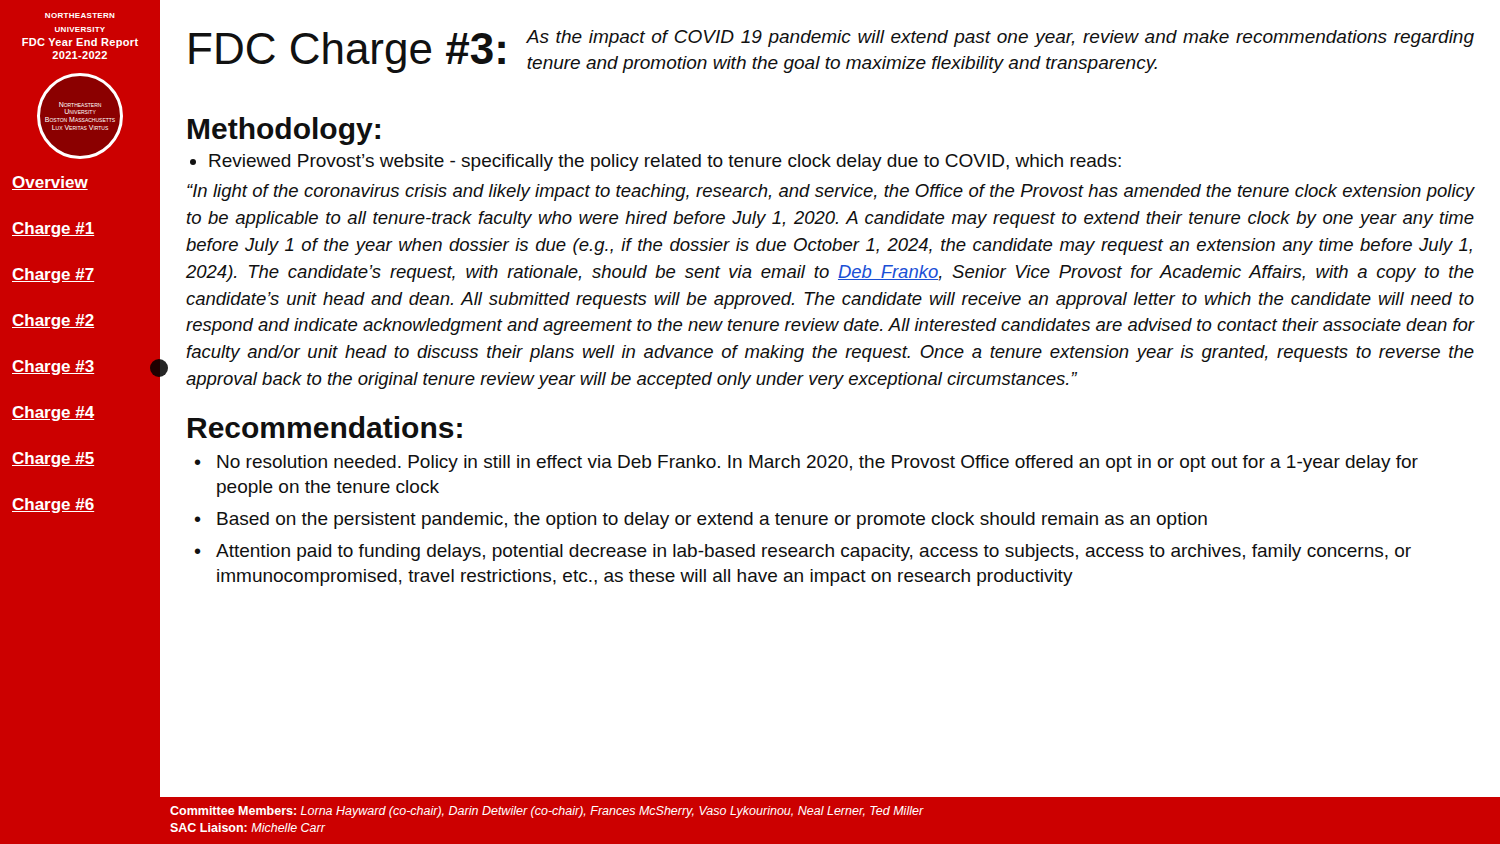Northeastern University FDC Year End Report
2021-2022
Northeastern University
Boston Massachusetts
Lux Veritas Virtus
Overview
Charge #1
Charge #7
Charge #2
Charge #3
Charge #4
Charge #5
Charge #6
FDC Charge #3:
As the impact of COVID 19 pandemic will extend past one year, review and make recommendations regarding tenure and promotion with the goal to maximize flexibility and transparency.
Methodology:
Reviewed Provost’s website - specifically the policy related to tenure clock delay due to COVID, which reads:
“In light of the coronavirus crisis and likely impact to teaching, research, and service, the Office of the Provost has amended the tenure clock extension policy to be applicable to all tenure-track faculty who were hired before July 1, 2020. A candidate may request to extend their tenure clock by one year any time before July 1 of the year when dossier is due (e.g., if the dossier is due October 1, 2024, the candidate may request an extension any time before July 1, 2024). The candidate’s request, with rationale, should be sent via email to Deb Franko, Senior Vice Provost for Academic Affairs, with a copy to the candidate’s unit head and dean. All submitted requests will be approved. The candidate will receive an approval letter to which the candidate will need to respond and indicate acknowledgment and agreement to the new tenure review date. All interested candidates are advised to contact their associate dean for faculty and/or unit head to discuss their plans well in advance of making the request. Once a tenure extension year is granted, requests to reverse the approval back to the original tenure review year will be accepted only under very exceptional circumstances.”
Recommendations:
No resolution needed. Policy in still in effect via Deb Franko. In March 2020, the Provost Office offered an opt in or opt out for a 1-year delay for people on the tenure clock
Based on the persistent pandemic, the option to delay or extend a tenure or promote clock should remain as an option
Attention paid to funding delays, potential decrease in lab-based research capacity, access to subjects, access to archives, family concerns, or immunocompromised, travel restrictions, etc., as these will all have an impact on research productivity
Committee Members: Lorna Hayward (co-chair), Darin Detwiler (co-chair), Frances McSherry, Vaso Lykourinou, Neal Lerner, Ted Miller
SAC Liaison: Michelle Carr